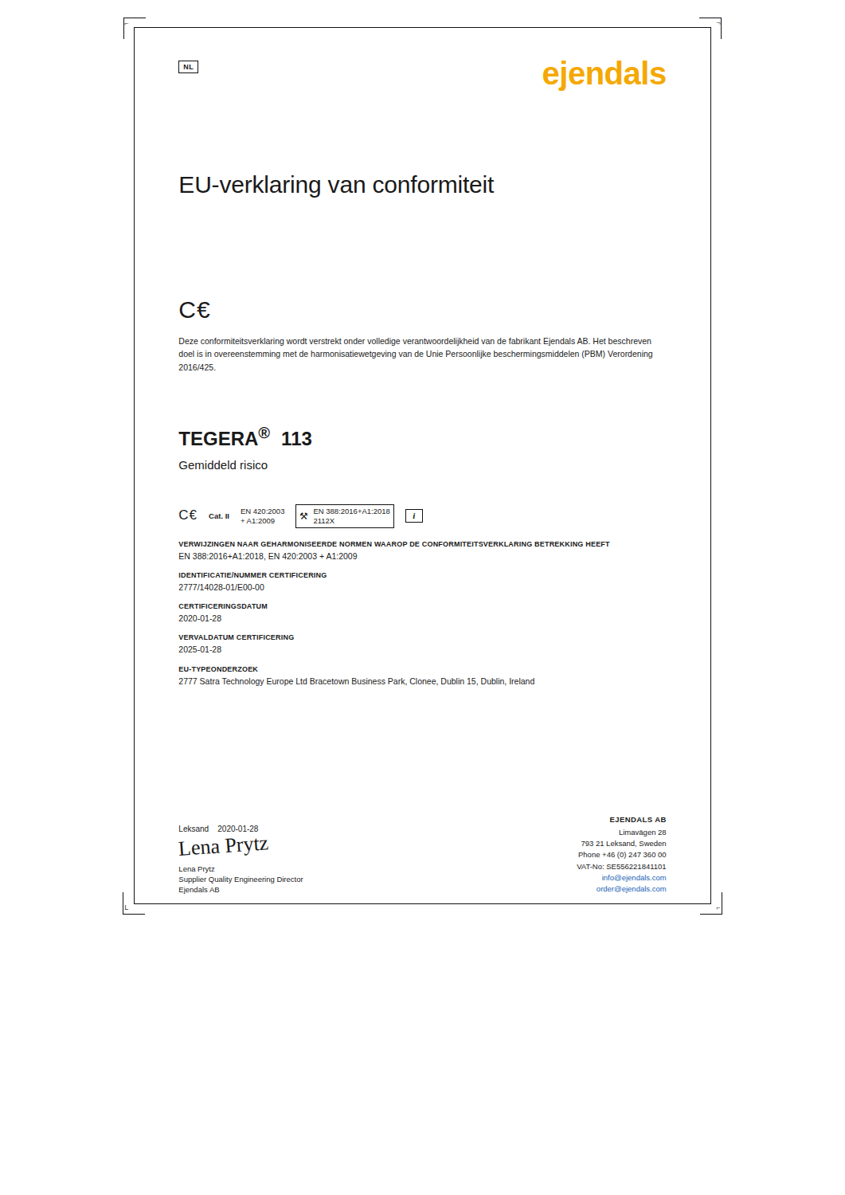⌐ ¬ L ⌐
NL
ejendals
EU-verklaring van conformiteit
C€
Deze conformiteitsverklaring wordt verstrekt onder volledige verantwoordelijkheid van de fabrikant Ejendals AB. Het beschreven doel is in overeenstemming met de harmonisatiewetgeving van de Unie Persoonlijke beschermingsmiddelen (PBM) Verordening 2016/425.
TEGERA®113
Gemiddeld risico
C€ Cat. II EN 420:2003 + A1:2009 ⚒ EN 388:2016+A1:2018 2112X i
Verwijzingen naar geharmoniseerde normen waarop de conformiteitsverklaring betrekking heeft
EN 388:2016+A1:2018, EN 420:2003 + A1:2009
Identificatie/nummer certificering
2777/14028-01/E00-00
Certificeringsdatum
2020-01-28
Vervaldatum certificering
2025-01-28
EU-typeonderzoek
2777 Satra Technology Europe Ltd Bracetown Business Park, Clonee, Dublin 15, Dublin, Ireland
Leksand 2020-01-28
Lena Prytz
Lena Prytz
Supplier Quality Engineering Director
Ejendals AB
EJENDALS AB
Limavägen 28
793 21 Leksand, Sweden
Phone +46 (0) 247 360 00
VAT-No: SE556221841101
info@ejendals.com
order@ejendals.com